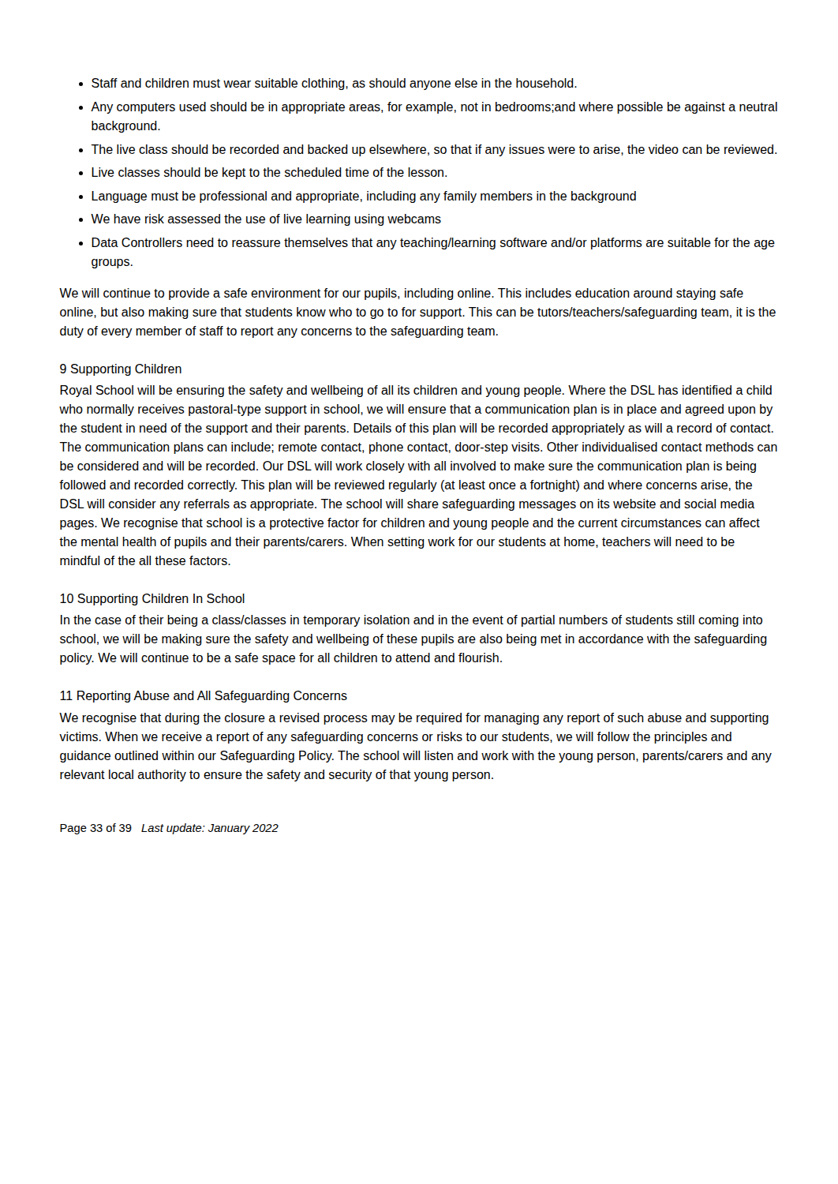Staff and children must wear suitable clothing, as should anyone else in the household.
Any computers used should be in appropriate areas, for example, not in bedrooms;and where possible be against a neutral background.
The live class should be recorded and backed up elsewhere, so that if any issues were to arise, the video can be reviewed.
Live classes should be kept to the scheduled time of the lesson.
Language must be professional and appropriate, including any family members in the background
We have risk assessed the use of live learning using webcams
Data Controllers need to reassure themselves that any teaching/learning software and/or platforms are suitable for the age groups.
We will continue to provide a safe environment for our pupils, including online. This includes education around staying safe online, but also making sure that students know who to go to for support. This can be tutors/teachers/safeguarding team, it is the duty of every member of staff to report any concerns to the safeguarding team.
9 Supporting Children
Royal School will be ensuring the safety and wellbeing of all its children and young people. Where the DSL has identified a child who normally receives pastoral-type support in school, we will ensure that a communication plan is in place and agreed upon by the student in need of the support and their parents. Details of this plan will be recorded appropriately as will a record of contact. The communication plans can include; remote contact, phone contact, door-step visits. Other individualised contact methods can be considered and will be recorded. Our DSL will work closely with all involved to make sure the communication plan is being followed and recorded correctly. This plan will be reviewed regularly (at least once a fortnight) and where concerns arise, the DSL will consider any referrals as appropriate. The school will share safeguarding messages on its website and social media pages. We recognise that school is a protective factor for children and young people and the current circumstances can affect the mental health of pupils and their parents/carers. When setting work for our students at home, teachers will need to be mindful of the all these factors.
10 Supporting Children In School
In the case of their being a class/classes in temporary isolation and in the event of partial numbers of students still coming into school, we will be making sure the safety and wellbeing of these pupils are also being met in accordance with the safeguarding policy. We will continue to be a safe space for all children to attend and flourish.
11 Reporting Abuse and All Safeguarding Concerns
We recognise that during the closure a revised process may be required for managing any report of such abuse and supporting victims. When we receive a report of any safeguarding concerns or risks to our students, we will follow the principles and guidance outlined within our Safeguarding Policy. The school will listen and work with the young person, parents/carers and any relevant local authority to ensure the safety and security of that young person.
Page 33 of 39 Last update: January 2022